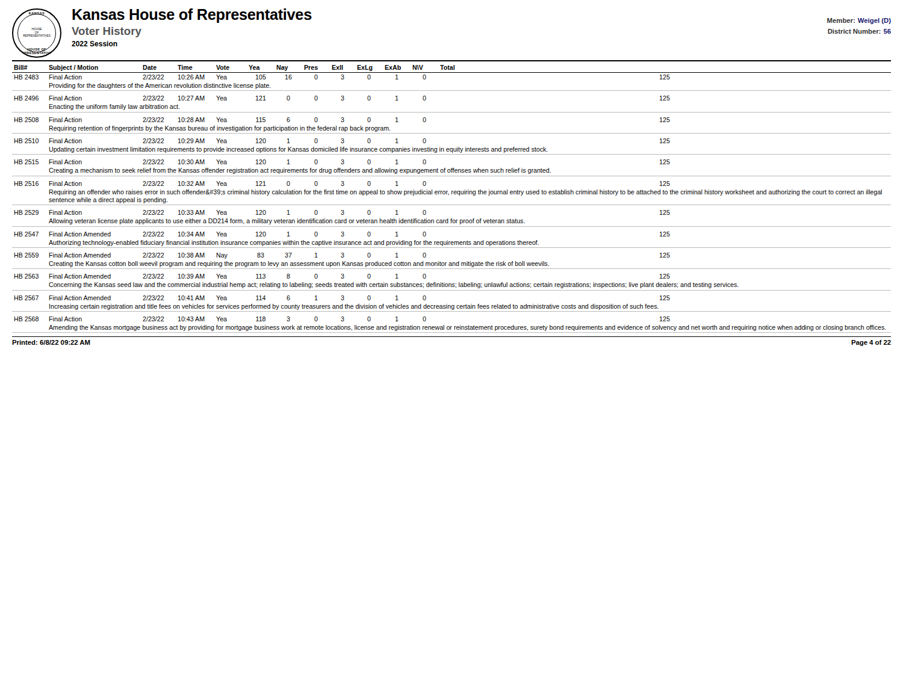KANSAS
HOUSE
OF
REPRESENTATIVES
HOUSE OF REPRESENTATIVES
Kansas House of Representatives
Voter History
2022 Session
Member: Weigel (D)
District Number: 56
| Bill# | Subject / Motion | Date | Time | Vote | Yea | Nay | Pres | ExII | ExLg | ExAb | N\V | Total |
| --- | --- | --- | --- | --- | --- | --- | --- | --- | --- | --- | --- | --- |
| HB 2483 | Final Action | 2/23/22 | 10:26 AM | Yea | 105 | 16 | 0 | 3 | 0 | 1 | 0 | 125 |
| | Providing for the daughters of the American revolution distinctive license plate. |
| HB 2496 | Final Action | 2/23/22 | 10:27 AM | Yea | 121 | 0 | 0 | 3 | 0 | 1 | 0 | 125 |
| | Enacting the uniform family law arbitration act. |
| HB 2508 | Final Action | 2/23/22 | 10:28 AM | Yea | 115 | 6 | 0 | 3 | 0 | 1 | 0 | 125 |
| | Requiring retention of fingerprints by the Kansas bureau of investigation for participation in the federal rap back program. |
| HB 2510 | Final Action | 2/23/22 | 10:29 AM | Yea | 120 | 1 | 0 | 3 | 0 | 1 | 0 | 125 |
| | Updating certain investment limitation requirements to provide increased options for Kansas domiciled life insurance companies investing in equity interests and preferred stock. |
| HB 2515 | Final Action | 2/23/22 | 10:30 AM | Yea | 120 | 1 | 0 | 3 | 0 | 1 | 0 | 125 |
| | Creating a mechanism to seek relief from the Kansas offender registration act requirements for drug offenders and allowing expungement of offenses when such relief is granted. |
| HB 2516 | Final Action | 2/23/22 | 10:32 AM | Yea | 121 | 0 | 0 | 3 | 0 | 1 | 0 | 125 |
| | Requiring an offender who raises error in such offender&#39;s criminal history calculation for the first time on appeal to show prejudicial error, requiring the journal entry used to establish criminal history to be attached to the criminal history worksheet and authorizing the court to correct an illegal sentence while a direct appeal is pending. |
| HB 2529 | Final Action | 2/23/22 | 10:33 AM | Yea | 120 | 1 | 0 | 3 | 0 | 1 | 0 | 125 |
| | Allowing veteran license plate applicants to use either a DD214 form, a military veteran identification card or veteran health identification card for proof of veteran status. |
| HB 2547 | Final Action Amended | 2/23/22 | 10:34 AM | Yea | 120 | 1 | 0 | 3 | 0 | 1 | 0 | 125 |
| | Authorizing technology-enabled fiduciary financial institution insurance companies within the captive insurance act and providing for the requirements and operations thereof. |
| HB 2559 | Final Action Amended | 2/23/22 | 10:38 AM | Nay | 83 | 37 | 1 | 3 | 0 | 1 | 0 | 125 |
| | Creating the Kansas cotton boll weevil program and requiring the program to levy an assessment upon Kansas produced cotton and monitor and mitigate the risk of boll weevils. |
| HB 2563 | Final Action Amended | 2/23/22 | 10:39 AM | Yea | 113 | 8 | 0 | 3 | 0 | 1 | 0 | 125 |
| | Concerning the Kansas seed law and the commercial industrial hemp act; relating to labeling; seeds treated with certain substances; definitions; labeling; unlawful actions; certain registrations; inspections; live plant dealers; and testing services. |
| HB 2567 | Final Action Amended | 2/23/22 | 10:41 AM | Yea | 114 | 6 | 1 | 3 | 0 | 1 | 0 | 125 |
| | Increasing certain registration and title fees on vehicles for services performed by county treasurers and the division of vehicles and decreasing certain fees related to administrative costs and disposition of such fees. |
| HB 2568 | Final Action | 2/23/22 | 10:43 AM | Yea | 118 | 3 | 0 | 3 | 0 | 1 | 0 | 125 |
| | Amending the Kansas mortgage business act by providing for mortgage business work at remote locations, license and registration renewal or reinstatement procedures, surety bond requirements and evidence of solvency and net worth and requiring notice when adding or closing branch offices. |
Printed: 6/8/22 09:22 AM
Page 4 of 22